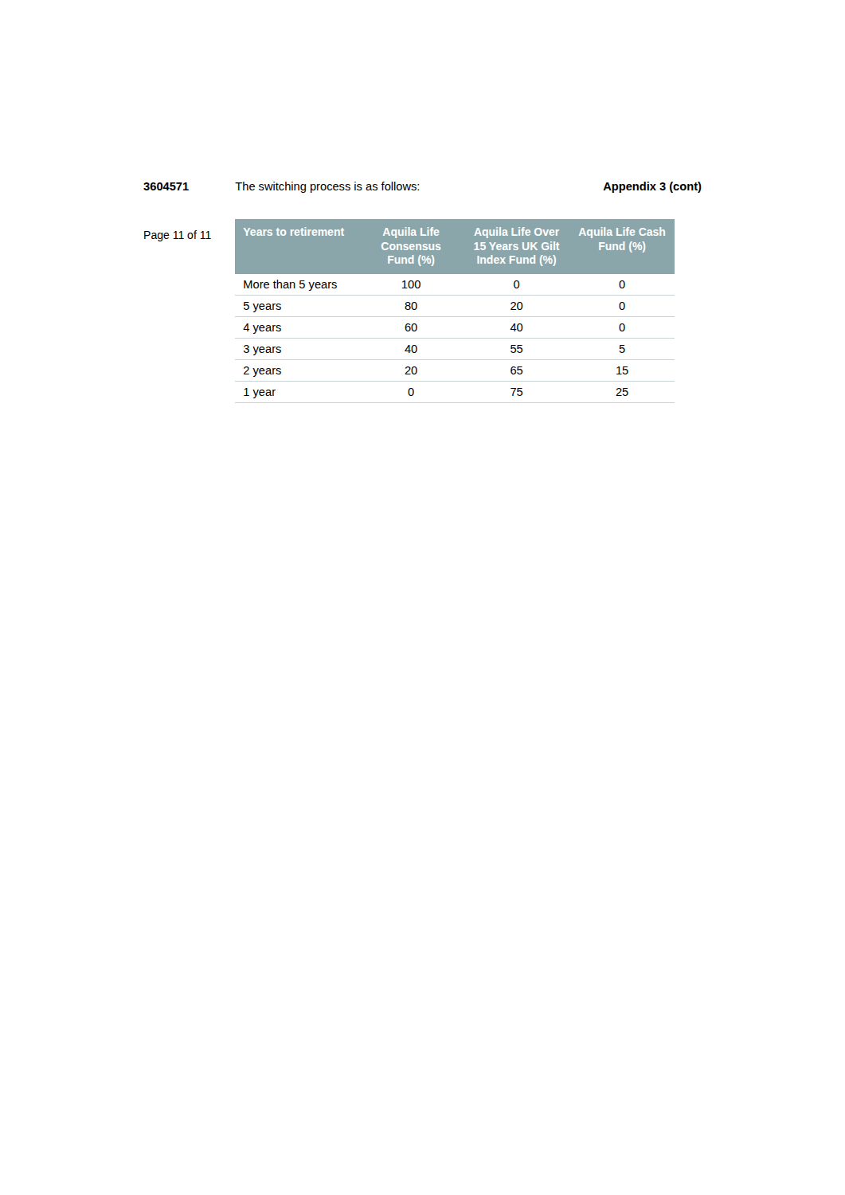3604571
The switching process is as follows:
Appendix 3 (cont)
Page 11 of 11
| Years to retirement | Aquila Life Consensus Fund (%) | Aquila Life Over 15 Years UK Gilt Index Fund (%) | Aquila Life Cash Fund (%) |
| --- | --- | --- | --- |
| More than 5 years | 100 | 0 | 0 |
| 5 years | 80 | 20 | 0 |
| 4 years | 60 | 40 | 0 |
| 3 years | 40 | 55 | 5 |
| 2 years | 20 | 65 | 15 |
| 1 year | 0 | 75 | 25 |